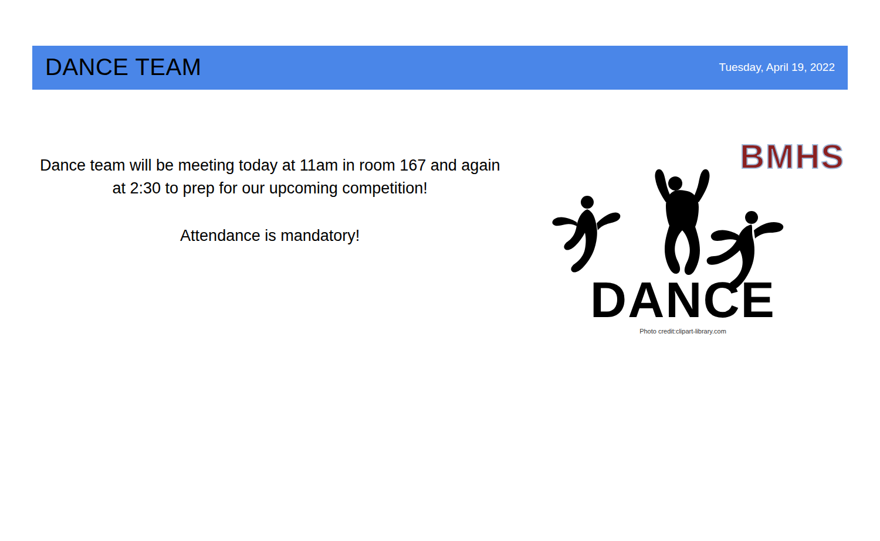DANCE TEAM
Tuesday, April 19, 2022
BMHS
Dance team will be meeting today at 11am in room 167 and again at 2:30 to prep for our upcoming competition!
Attendance is mandatory!
DANCE
Photo credit:clipart-library.com